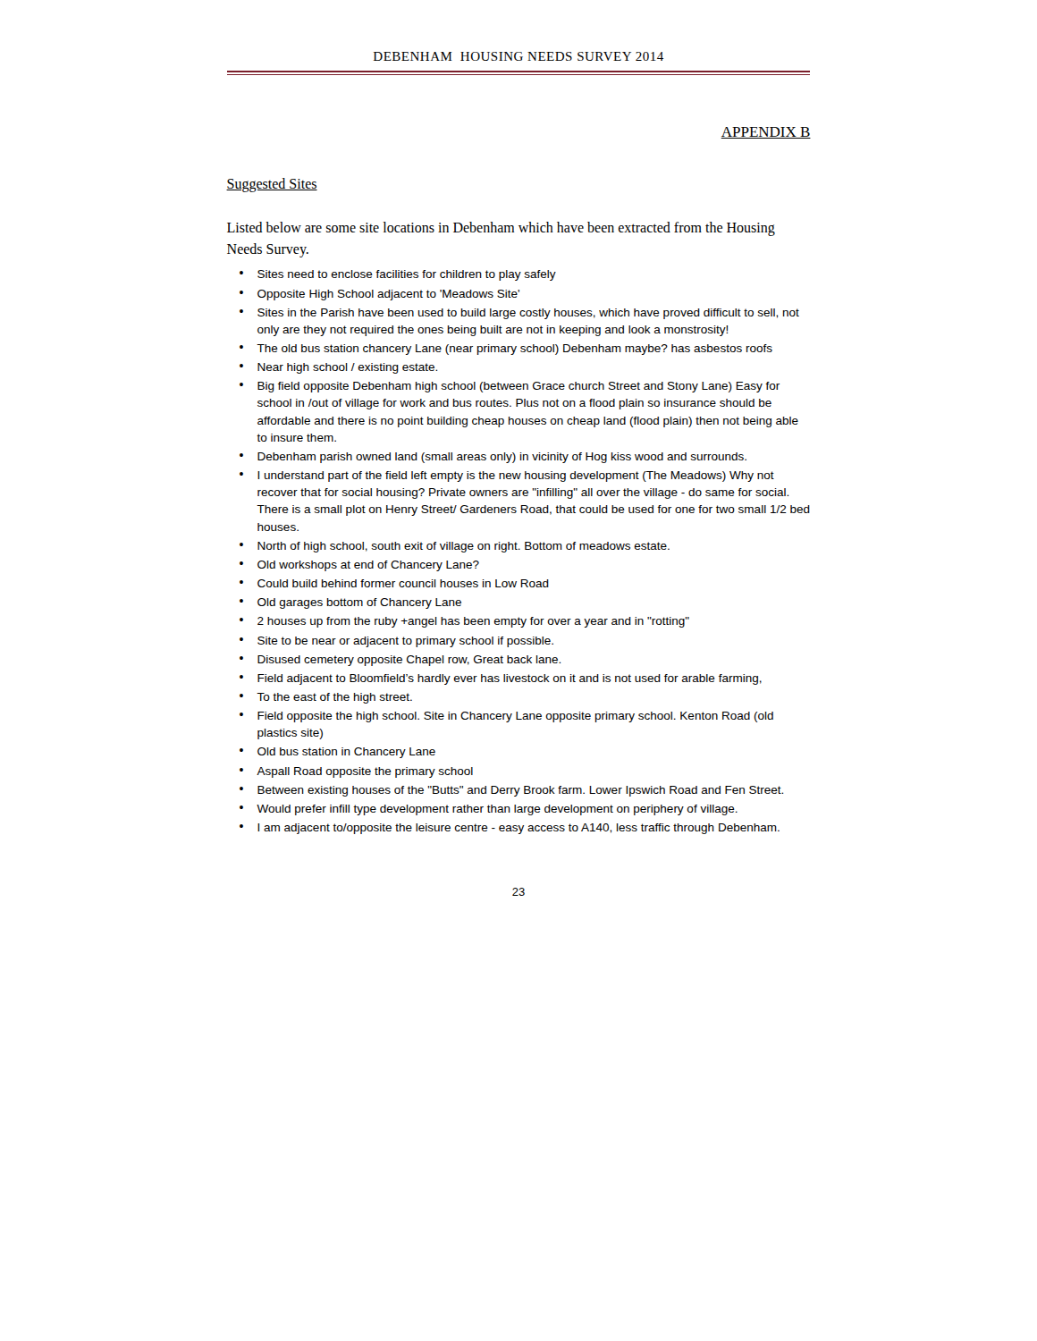DEBENHAM HOUSING NEEDS SURVEY 2014
APPENDIX B
Suggested Sites
Listed below are some site locations in Debenham which have been extracted from the Housing Needs Survey.
Sites need to enclose facilities for children to play safely
Opposite High School adjacent to 'Meadows Site'
Sites in the Parish have been used to build large costly houses, which have proved difficult to sell, not only are they not required the ones being built are not in keeping and look a monstrosity!
The old bus station chancery Lane (near primary school) Debenham maybe? has asbestos roofs
Near high school / existing estate.
Big field opposite Debenham high school (between Grace church Street and Stony Lane) Easy for school in /out of village for work and bus routes. Plus not on a flood plain so insurance should be affordable and there is no point building cheap houses on cheap land (flood plain) then not being able to insure them.
Debenham parish owned land (small areas only) in vicinity of Hog kiss wood and surrounds.
I understand part of the field left empty is the new housing development (The Meadows) Why not recover that for social housing? Private owners are "infilling" all over the village - do same for social. There is a small plot on Henry Street/ Gardeners Road, that could be used for one for two small 1/2 bed houses.
North of high school, south exit of village on right. Bottom of meadows estate.
Old workshops at end of Chancery Lane?
Could build behind former council houses in Low Road
Old garages bottom of Chancery Lane
2 houses up from the ruby +angel has been empty for over a year and in "rotting"
Site to be near or adjacent to primary school if possible.
Disused cemetery opposite Chapel row, Great back lane.
Field adjacent to Bloomfield’s hardly ever has livestock on it and is not used for arable farming,
To the east of the high street.
Field opposite the high school. Site in Chancery Lane opposite primary school. Kenton Road (old plastics site)
Old bus station in Chancery Lane
Aspall Road opposite the primary school
Between existing houses of the "Butts" and Derry Brook farm. Lower Ipswich Road and Fen Street.
Would prefer infill type development rather than large development on periphery of village.
I am adjacent to/opposite the leisure centre - easy access to A140, less traffic through Debenham.
23